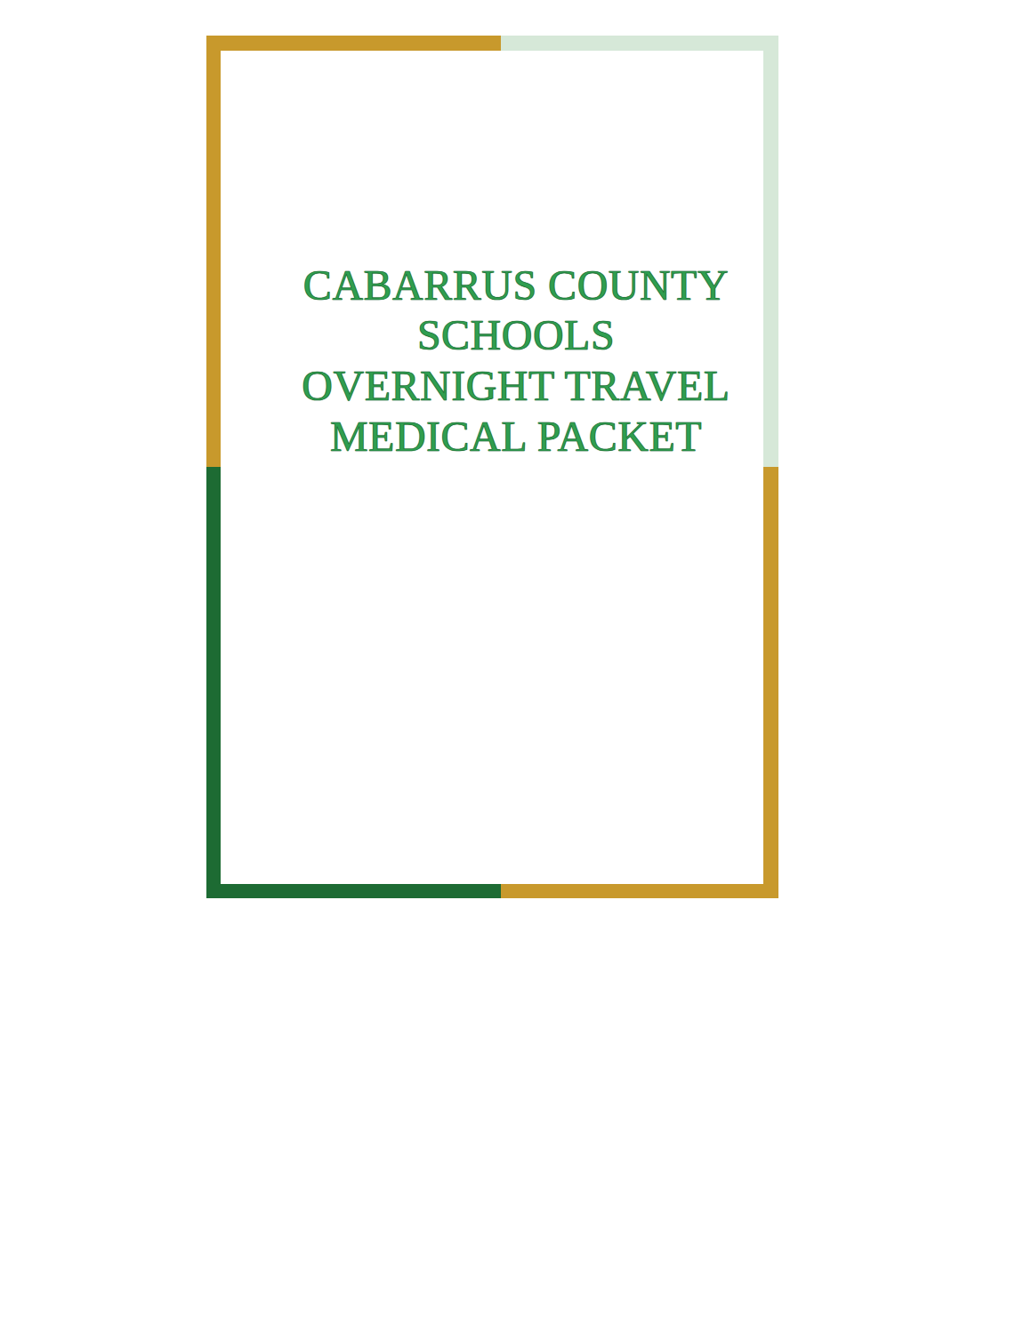CABARRUS COUNTY SCHOOLS
OVERNIGHT TRAVEL
MEDICAL PACKET